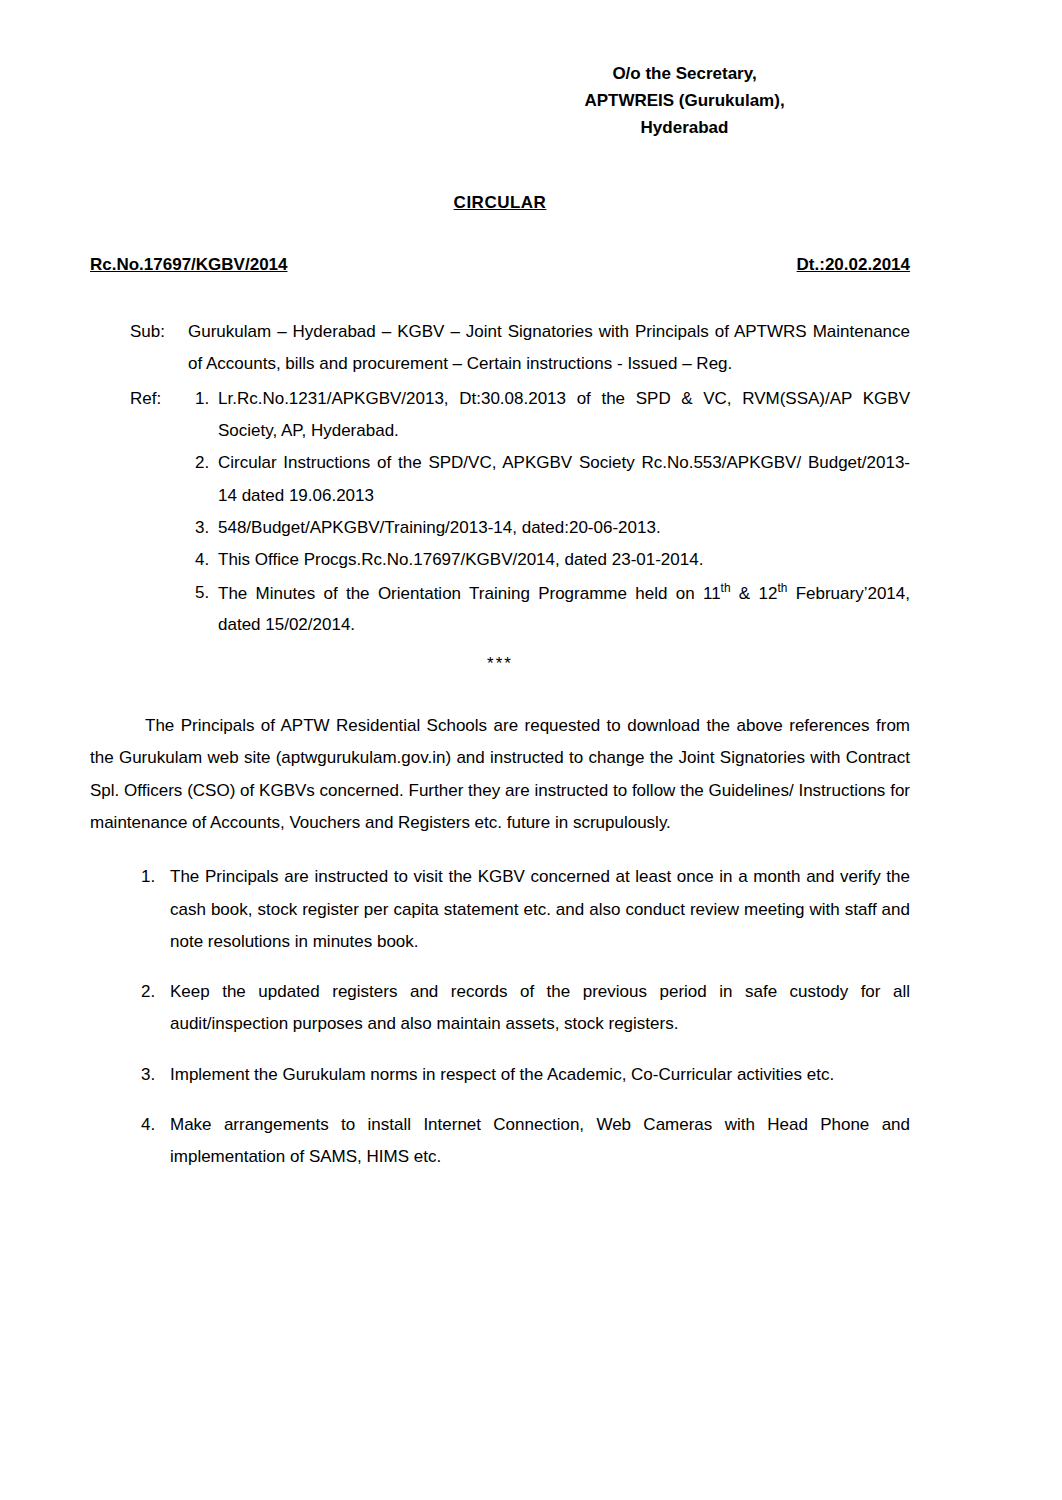O/o the Secretary,
APTWREIS (Gurukulam),
Hyderabad
CIRCULAR
Rc.No.17697/KGBV/2014 Dt.:20.02.2014
| Sub: | Gurukulam – Hyderabad – KGBV – Joint Signatories with Principals of APTWRS Maintenance of Accounts, bills and procurement – Certain instructions - Issued – Reg. |
| Ref: | Lr.Rc.No.1231/APKGBV/2013, Dt:30.08.2013 of the SPD & VC, RVM(SSA)/AP KGBV Society, AP, Hyderabad. Circular Instructions of the SPD/VC, APKGBV Society Rc.No.553/APKGBV/ Budget/2013-14 dated 19.06.2013 548/Budget/APKGBV/Training/2013-14, dated:20-06-2013. This Office Procgs.Rc.No.17697/KGBV/2014, dated 23-01-2014. The Minutes of the Orientation Training Programme held on 11 th & 12 th February’2014, dated 15/02/2014. |
***
The Principals of APTW Residential Schools are requested to download the above references from the Gurukulam web site (aptwgurukulam.gov.in) and instructed to change the Joint Signatories with Contract Spl. Officers (CSO) of KGBVs concerned. Further they are instructed to follow the Guidelines/ Instructions for maintenance of Accounts, Vouchers and Registers etc. future in scrupulously.
The Principals are instructed to visit the KGBV concerned at least once in a month and verify the cash book, stock register per capita statement etc. and also conduct review meeting with staff and note resolutions in minutes book.
Keep the updated registers and records of the previous period in safe custody for all audit/inspection purposes and also maintain assets, stock registers.
Implement the Gurukulam norms in respect of the Academic, Co-Curricular activities etc.
Make arrangements to install Internet Connection, Web Cameras with Head Phone and implementation of SAMS, HIMS etc.